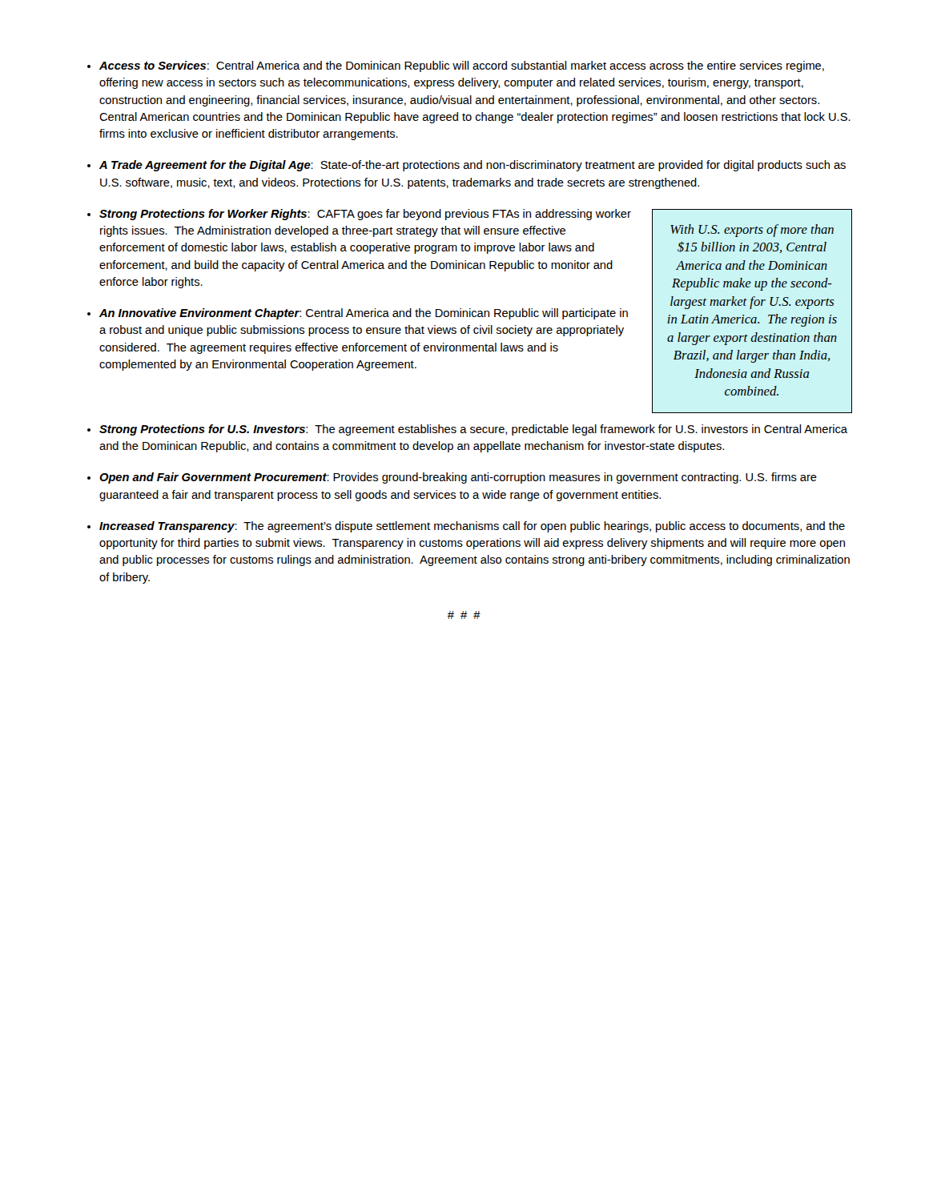Access to Services: Central America and the Dominican Republic will accord substantial market access across the entire services regime, offering new access in sectors such as telecommunications, express delivery, computer and related services, tourism, energy, transport, construction and engineering, financial services, insurance, audio/visual and entertainment, professional, environmental, and other sectors. Central American countries and the Dominican Republic have agreed to change “dealer protection regimes” and loosen restrictions that lock U.S. firms into exclusive or inefficient distributor arrangements.
A Trade Agreement for the Digital Age: State-of-the-art protections and non-discriminatory treatment are provided for digital products such as U.S. software, music, text, and videos. Protections for U.S. patents, trademarks and trade secrets are strengthened.
With U.S. exports of more than $15 billion in 2003, Central America and the Dominican Republic make up the second-largest market for U.S. exports in Latin America. The region is a larger export destination than Brazil, and larger than India, Indonesia and Russia combined.
Strong Protections for Worker Rights: CAFTA goes far beyond previous FTAs in addressing worker rights issues. The Administration developed a three-part strategy that will ensure effective enforcement of domestic labor laws, establish a cooperative program to improve labor laws and enforcement, and build the capacity of Central America and the Dominican Republic to monitor and enforce labor rights.
An Innovative Environment Chapter: Central America and the Dominican Republic will participate in a robust and unique public submissions process to ensure that views of civil society are appropriately considered. The agreement requires effective enforcement of environmental laws and is complemented by an Environmental Cooperation Agreement.
Strong Protections for U.S. Investors: The agreement establishes a secure, predictable legal framework for U.S. investors in Central America and the Dominican Republic, and contains a commitment to develop an appellate mechanism for investor-state disputes.
Open and Fair Government Procurement: Provides ground-breaking anti-corruption measures in government contracting. U.S. firms are guaranteed a fair and transparent process to sell goods and services to a wide range of government entities.
Increased Transparency: The agreement’s dispute settlement mechanisms call for open public hearings, public access to documents, and the opportunity for third parties to submit views. Transparency in customs operations will aid express delivery shipments and will require more open and public processes for customs rulings and administration. Agreement also contains strong anti-bribery commitments, including criminalization of bribery.
# # #